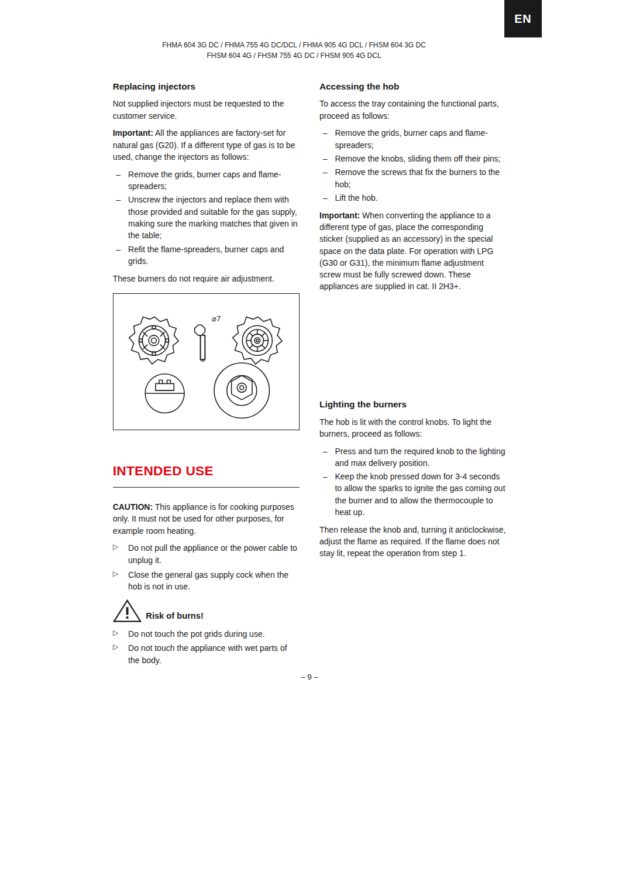EN
FHMA 604 3G DC / FHMA 755 4G DC/DCL / FHMA 905 4G DCL / FHSM 604 3G DC
FHSM 604 4G / FHSM 755 4G DC / FHSM 905 4G DCL
Replacing injectors
Not supplied injectors must be requested to the customer service.
Important: All the appliances are factory-set for natural gas (G20). If a different type of gas is to be used, change the injectors as follows:
Remove the grids, burner caps and flame-spreaders;
Unscrew the injectors and replace them with those provided and suitable for the gas supply, making sure the marking matches that given in the table;
Refit the flame-spreaders, burner caps and grids.
These burners do not require air adjustment.
⌀7
INTENDED USE
CAUTION: This appliance is for cooking purposes only. It must not be used for other purposes, for example room heating.
Do not pull the appliance or the power cable to unplug it.
Close the general gas supply cock when the hob is not in use.
Risk of burns!
Do not touch the pot grids during use.
Do not touch the appliance with wet parts of the body.
Accessing the hob
To access the tray containing the functional parts, proceed as follows:
Remove the grids, burner caps and flame-spreaders;
Remove the knobs, sliding them off their pins;
Remove the screws that fix the burners to the hob;
Lift the hob.
Important: When converting the appliance to a different type of gas, place the corresponding sticker (supplied as an accessory) in the special space on the data plate. For operation with LPG (G30 or G31), the minimum flame adjustment screw must be fully screwed down. These appliances are supplied in cat. II 2H3+.
Lighting the burners
The hob is lit with the control knobs. To light the burners, proceed as follows:
Press and turn the required knob to the lighting and max delivery position.
Keep the knob pressed down for 3-4 seconds to allow the sparks to ignite the gas coming out the burner and to allow the thermocouple to heat up.
Then release the knob and, turning it anticlockwise, adjust the flame as required. If the flame does not stay lit, repeat the operation from step 1.
– 9 –